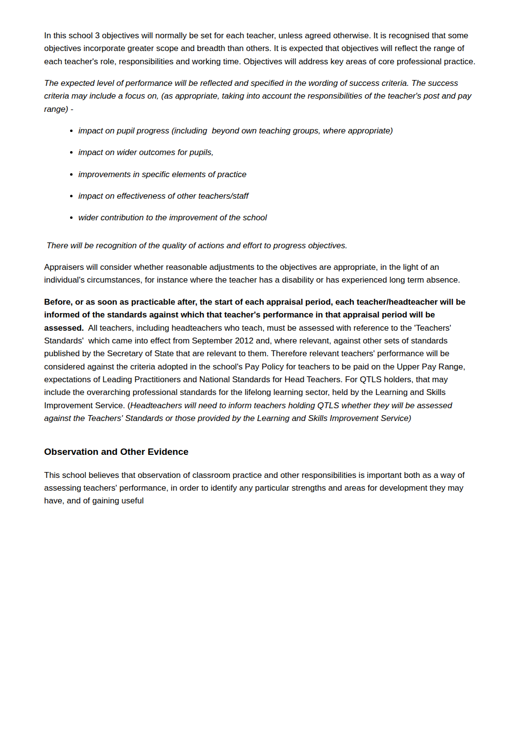In this school 3 objectives will normally be set for each teacher, unless agreed otherwise. It is recognised that some objectives incorporate greater scope and breadth than others. It is expected that objectives will reflect the range of each teacher's role, responsibilities and working time. Objectives will address key areas of core professional practice.
The expected level of performance will be reflected and specified in the wording of success criteria. The success criteria may include a focus on, (as appropriate, taking into account the responsibilities of the teacher's post and pay range) -
impact on pupil progress (including beyond own teaching groups, where appropriate)
impact on wider outcomes for pupils,
improvements in specific elements of practice
impact on effectiveness of other teachers/staff
wider contribution to the improvement of the school
There will be recognition of the quality of actions and effort to progress objectives.
Appraisers will consider whether reasonable adjustments to the objectives are appropriate, in the light of an individual's circumstances, for instance where the teacher has a disability or has experienced long term absence.
Before, or as soon as practicable after, the start of each appraisal period, each teacher/headteacher will be informed of the standards against which that teacher's performance in that appraisal period will be assessed. All teachers, including headteachers who teach, must be assessed with reference to the 'Teachers' Standards' which came into effect from September 2012 and, where relevant, against other sets of standards published by the Secretary of State that are relevant to them. Therefore relevant teachers' performance will be considered against the criteria adopted in the school's Pay Policy for teachers to be paid on the Upper Pay Range, expectations of Leading Practitioners and National Standards for Head Teachers. For QTLS holders, that may include the overarching professional standards for the lifelong learning sector, held by the Learning and Skills Improvement Service. (Headteachers will need to inform teachers holding QTLS whether they will be assessed against the Teachers' Standards or those provided by the Learning and Skills Improvement Service)
Observation and Other Evidence
This school believes that observation of classroom practice and other responsibilities is important both as a way of assessing teachers' performance, in order to identify any particular strengths and areas for development they may have, and of gaining useful